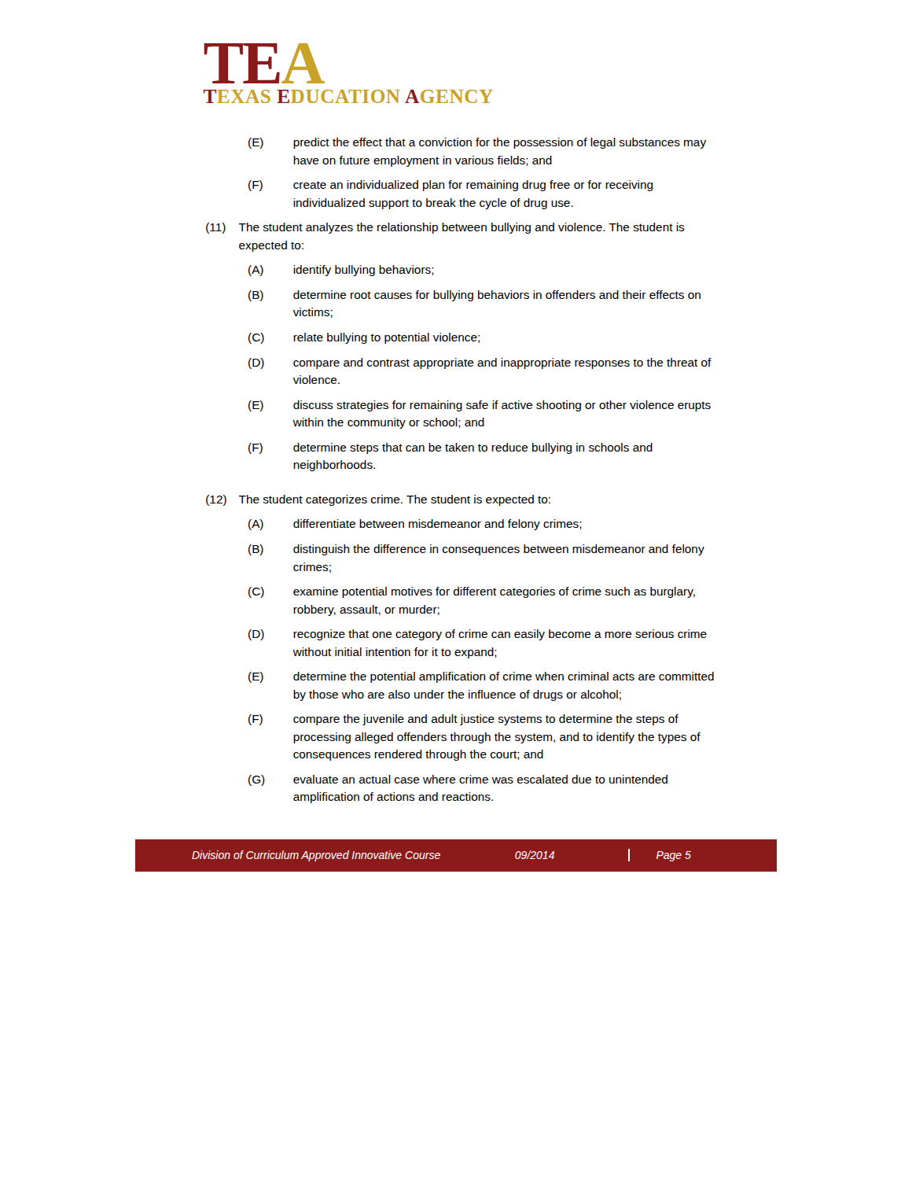TEA
TEXAS EDUCATION AGENCY
(E) predict the effect that a conviction for the possession of legal substances may have on future employment in various fields; and
(F) create an individualized plan for remaining drug free or for receiving individualized support to break the cycle of drug use.
(11)
The student analyzes the relationship between bullying and violence. The student is expected to:
(A) identify bullying behaviors;
(B) determine root causes for bullying behaviors in offenders and their effects on victims;
(C) relate bullying to potential violence;
(D) compare and contrast appropriate and inappropriate responses to the threat of violence.
(E) discuss strategies for remaining safe if active shooting or other violence erupts within the community or school; and
(F) determine steps that can be taken to reduce bullying in schools and neighborhoods.
(12)
The student categorizes crime. The student is expected to:
(A) differentiate between misdemeanor and felony crimes;
(B) distinguish the difference in consequences between misdemeanor and felony crimes;
(C) examine potential motives for different categories of crime such as burglary, robbery, assault, or murder;
(D) recognize that one category of crime can easily become a more serious crime without initial intention for it to expand;
(E) determine the potential amplification of crime when criminal acts are committed by those who are also under the influence of drugs or alcohol;
(F) compare the juvenile and adult justice systems to determine the steps of processing alleged offenders through the system, and to identify the types of consequences rendered through the court; and
(G) evaluate an actual case where crime was escalated due to unintended amplification of actions and reactions.
Division of Curriculum Approved Innovative Course
09/2014
Page 5